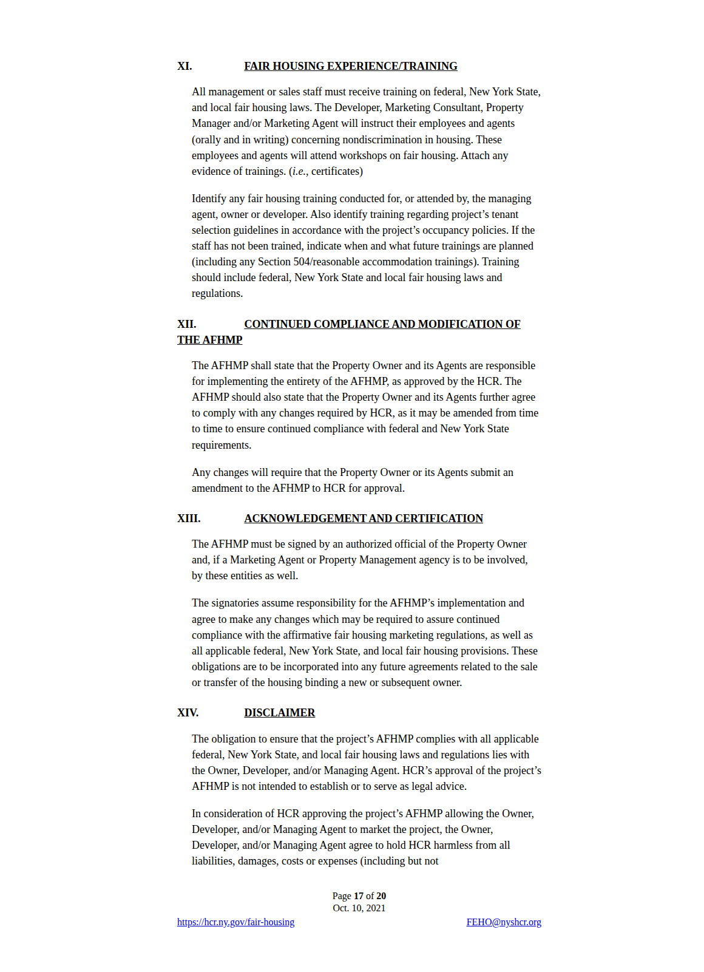XI. Fair Housing Experience/Training
All management or sales staff must receive training on federal, New York State, and local fair housing laws. The Developer, Marketing Consultant, Property Manager and/or Marketing Agent will instruct their employees and agents (orally and in writing) concerning nondiscrimination in housing. These employees and agents will attend workshops on fair housing. Attach any evidence of trainings. (i.e., certificates)
Identify any fair housing training conducted for, or attended by, the managing agent, owner or developer. Also identify training regarding project’s tenant selection guidelines in accordance with the project’s occupancy policies. If the staff has not been trained, indicate when and what future trainings are planned (including any Section 504/reasonable accommodation trainings). Training should include federal, New York State and local fair housing laws and regulations.
XII. Continued Compliance and Modification of the AFHMP
The AFHMP shall state that the Property Owner and its Agents are responsible for implementing the entirety of the AFHMP, as approved by the HCR. The AFHMP should also state that the Property Owner and its Agents further agree to comply with any changes required by HCR, as it may be amended from time to time to ensure continued compliance with federal and New York State requirements.
Any changes will require that the Property Owner or its Agents submit an amendment to the AFHMP to HCR for approval.
XIII. Acknowledgement and Certification
The AFHMP must be signed by an authorized official of the Property Owner and, if a Marketing Agent or Property Management agency is to be involved, by these entities as well.
The signatories assume responsibility for the AFHMP’s implementation and agree to make any changes which may be required to assure continued compliance with the affirmative fair housing marketing regulations, as well as all applicable federal, New York State, and local fair housing provisions. These obligations are to be incorporated into any future agreements related to the sale or transfer of the housing binding a new or subsequent owner.
XIV. Disclaimer
The obligation to ensure that the project’s AFHMP complies with all applicable federal, New York State, and local fair housing laws and regulations lies with the Owner, Developer, and/or Managing Agent. HCR’s approval of the project’s AFHMP is not intended to establish or to serve as legal advice.
In consideration of HCR approving the project’s AFHMP allowing the Owner, Developer, and/or Managing Agent to market the project, the Owner, Developer, and/or Managing Agent agree to hold HCR harmless from all liabilities, damages, costs or expenses (including but not
Page 17 of 20
Oct. 10, 2021
https://hcr.ny.gov/fair-housing FEHO@nyshcr.org